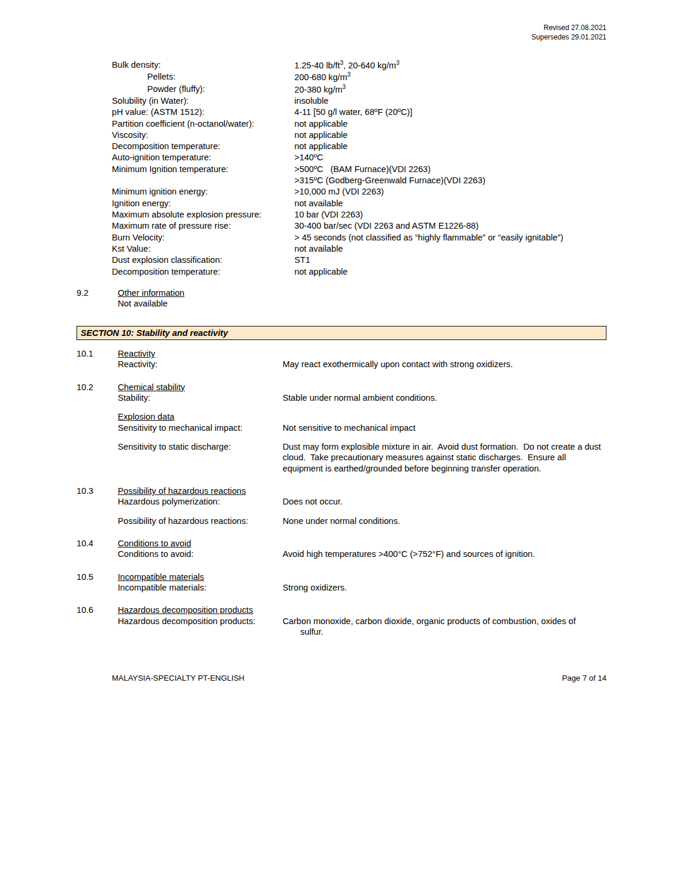Revised 27.08.2021
Supersedes 29.01.2021
Bulk density:
1.25-40 lb/ft3, 20-640 kg/m3
Pellets:
200-680 kg/m3
Powder (fluffy):
20-380 kg/m3
Solubility (in Water):
insoluble
pH value: (ASTM 1512):
4-11 [50 g/l water, 68ºF (20ºC)]
Partition coefficient (n-octanol/water):
not applicable
Viscosity:
not applicable
Decomposition temperature:
not applicable
Auto-ignition temperature:
>140ºC
Minimum Ignition temperature:
>500ºC (BAM Furnace)(VDI 2263)
>315ºC (Godberg-Greenwald Furnace)(VDI 2263)
Minimum ignition energy:
>10,000 mJ (VDI 2263)
Ignition energy:
not available
Maximum absolute explosion pressure:
10 bar (VDI 2263)
Maximum rate of pressure rise:
30-400 bar/sec (VDI 2263 and ASTM E1226-88)
Burn Velocity:
> 45 seconds (not classified as “highly flammable” or “easily ignitable”)
Kst Value:
not available
Dust explosion classification:
ST1
Decomposition temperature:
not applicable
9.2
Other information
Not available
SECTION 10: Stability and reactivity
10.1
Reactivity
Reactivity:
May react exothermically upon contact with strong oxidizers.
10.2
Chemical stability
Stability:
Stable under normal ambient conditions.
Explosion data
Sensitivity to mechanical impact:
Not sensitive to mechanical impact
Sensitivity to static discharge:
Dust may form explosible mixture in air. Avoid dust formation. Do not create a dust cloud. Take precautionary measures against static discharges. Ensure all equipment is earthed/grounded before beginning transfer operation.
10.3
Possibility of hazardous reactions
Hazardous polymerization:
Does not occur.
Possibility of hazardous reactions:
None under normal conditions.
10.4
Conditions to avoid
Conditions to avoid:
Avoid high temperatures >400°C (>752°F) and sources of ignition.
10.5
Incompatible materials
Incompatible materials:
Strong oxidizers.
10.6
Hazardous decomposition products
Hazardous decomposition products:
Carbon monoxide, carbon dioxide, organic products of combustion, oxides of
sulfur.
MALAYSIA-SPECIALTY PT-ENGLISH
Page 7 of 14